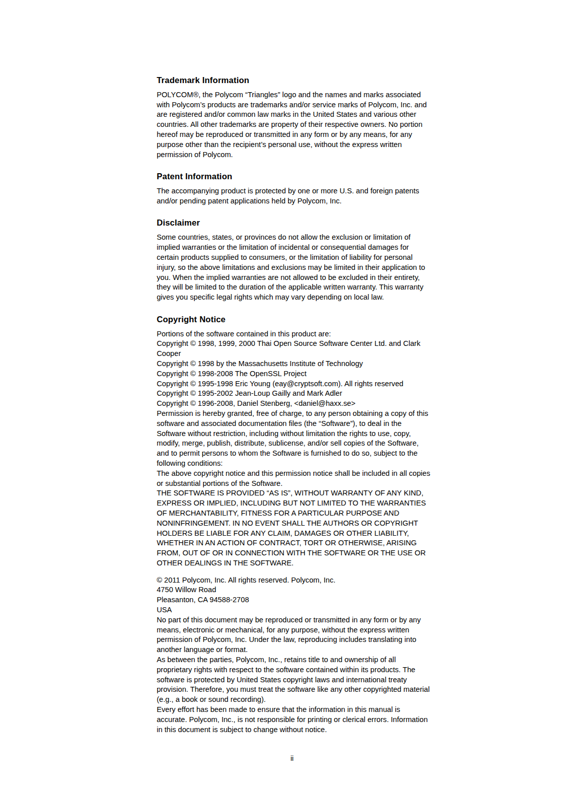Trademark Information
POLYCOM®, the Polycom “Triangles” logo and the names and marks associated with Polycom’s products are trademarks and/or service marks of Polycom, Inc. and are registered and/or common law marks in the United States and various other countries. All other trademarks are property of their respective owners. No portion hereof may be reproduced or transmitted in any form or by any means, for any purpose other than the recipient’s personal use, without the express written permission of Polycom.
Patent Information
The accompanying product is protected by one or more U.S. and foreign patents and/or pending patent applications held by Polycom, Inc.
Disclaimer
Some countries, states, or provinces do not allow the exclusion or limitation of implied warranties or the limitation of incidental or consequential damages for certain products supplied to consumers, or the limitation of liability for personal injury, so the above limitations and exclusions may be limited in their application to you. When the implied warranties are not allowed to be excluded in their entirety, they will be limited to the duration of the applicable written warranty. This warranty gives you specific legal rights which may vary depending on local law.
Copyright Notice
Portions of the software contained in this product are:
Copyright © 1998, 1999, 2000 Thai Open Source Software Center Ltd. and Clark Cooper
Copyright © 1998 by the Massachusetts Institute of Technology
Copyright © 1998-2008 The OpenSSL Project
Copyright © 1995-1998 Eric Young (eay@cryptsoft.com). All rights reserved
Copyright © 1995-2002 Jean-Loup Gailly and Mark Adler
Copyright © 1996-2008, Daniel Stenberg, <daniel@haxx.se>
Permission is hereby granted, free of charge, to any person obtaining a copy of this software and associated documentation files (the “Software”), to deal in the Software without restriction, including without limitation the rights to use, copy, modify, merge, publish, distribute, sublicense, and/or sell copies of the Software, and to permit persons to whom the Software is furnished to do so, subject to the following conditions:
The above copyright notice and this permission notice shall be included in all copies or substantial portions of the Software.
THE SOFTWARE IS PROVIDED “AS IS”, WITHOUT WARRANTY OF ANY KIND, EXPRESS OR IMPLIED, INCLUDING BUT NOT LIMITED TO THE WARRANTIES OF MERCHANTABILITY, FITNESS FOR A PARTICULAR PURPOSE AND NONINFRINGEMENT. IN NO EVENT SHALL THE AUTHORS OR COPYRIGHT HOLDERS BE LIABLE FOR ANY CLAIM, DAMAGES OR OTHER LIABILITY, WHETHER IN AN ACTION OF CONTRACT, TORT OR OTHERWISE, ARISING FROM, OUT OF OR IN CONNECTION WITH THE SOFTWARE OR THE USE OR OTHER DEALINGS IN THE SOFTWARE.
© 2011 Polycom, Inc. All rights reserved. Polycom, Inc.
4750 Willow Road
Pleasanton, CA 94588-2708
USA
No part of this document may be reproduced or transmitted in any form or by any means, electronic or mechanical, for any purpose, without the express written permission of Polycom, Inc. Under the law, reproducing includes translating into another language or format.
As between the parties, Polycom, Inc., retains title to and ownership of all proprietary rights with respect to the software contained within its products. The software is protected by United States copyright laws and international treaty provision. Therefore, you must treat the software like any other copyrighted material (e.g., a book or sound recording).
Every effort has been made to ensure that the information in this manual is accurate. Polycom, Inc., is not responsible for printing or clerical errors. Information in this document is subject to change without notice.
ii